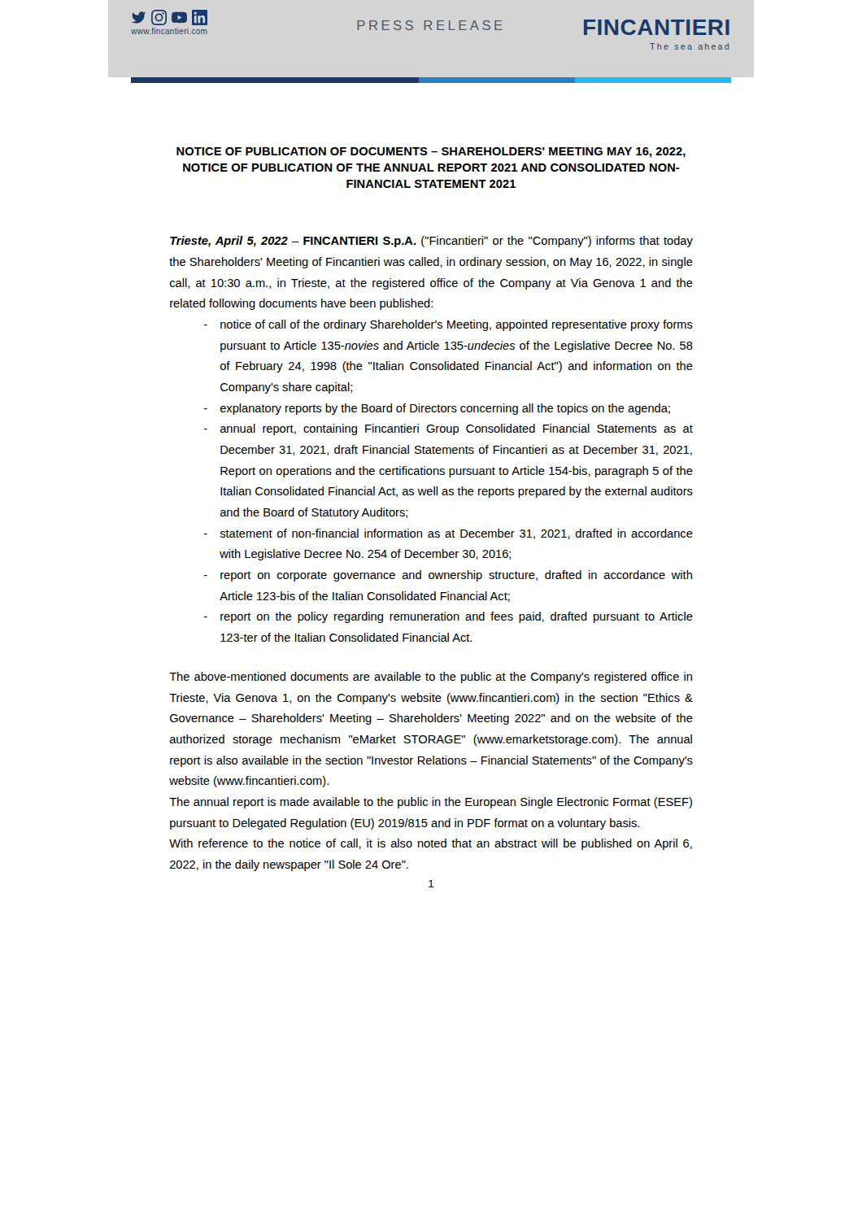www.fincantieri.com
PRESS RELEASE
FINCANTIERI
The sea ahead
NOTICE OF PUBLICATION OF DOCUMENTS – SHAREHOLDERS' MEETING MAY 16, 2022, NOTICE OF PUBLICATION OF THE ANNUAL REPORT 2021 AND CONSOLIDATED NON-FINANCIAL STATEMENT 2021
Trieste, April 5, 2022 – FINCANTIERI S.p.A. ("Fincantieri" or the "Company") informs that today the Shareholders' Meeting of Fincantieri was called, in ordinary session, on May 16, 2022, in single call, at 10:30 a.m., in Trieste, at the registered office of the Company at Via Genova 1 and the related following documents have been published:
notice of call of the ordinary Shareholder's Meeting, appointed representative proxy forms pursuant to Article 135-novies and Article 135-undecies of the Legislative Decree No. 58 of February 24, 1998 (the "Italian Consolidated Financial Act") and information on the Company's share capital;
explanatory reports by the Board of Directors concerning all the topics on the agenda;
annual report, containing Fincantieri Group Consolidated Financial Statements as at December 31, 2021, draft Financial Statements of Fincantieri as at December 31, 2021, Report on operations and the certifications pursuant to Article 154-bis, paragraph 5 of the Italian Consolidated Financial Act, as well as the reports prepared by the external auditors and the Board of Statutory Auditors;
statement of non-financial information as at December 31, 2021, drafted in accordance with Legislative Decree No. 254 of December 30, 2016;
report on corporate governance and ownership structure, drafted in accordance with Article 123-bis of the Italian Consolidated Financial Act;
report on the policy regarding remuneration and fees paid, drafted pursuant to Article 123-ter of the Italian Consolidated Financial Act.
The above-mentioned documents are available to the public at the Company's registered office in Trieste, Via Genova 1, on the Company's website (www.fincantieri.com) in the section "Ethics & Governance – Shareholders' Meeting – Shareholders' Meeting 2022" and on the website of the authorized storage mechanism "eMarket STORAGE" (www.emarketstorage.com). The annual report is also available in the section "Investor Relations – Financial Statements" of the Company's website (www.fincantieri.com).
The annual report is made available to the public in the European Single Electronic Format (ESEF) pursuant to Delegated Regulation (EU) 2019/815 and in PDF format on a voluntary basis.
With reference to the notice of call, it is also noted that an abstract will be published on April 6, 2022, in the daily newspaper "Il Sole 24 Ore".
1